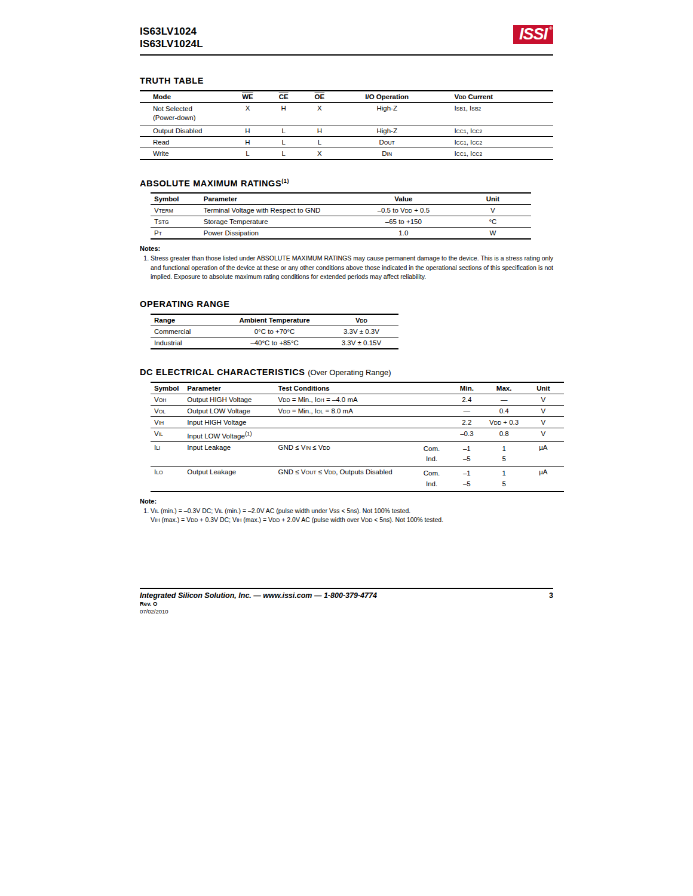IS63LV1024
IS63LV1024L
ISSI®
TRUTH TABLE
| Mode | WE | CE | OE | I/O Operation | V DD Current |
| --- | --- | --- | --- | --- | --- |
| Not Selected (Power-down) | X | H | X | High-Z | I SB1 , I SB2 |
| Output Disabled | H | L | H | High-Z | I CC1 , I CC2 |
| Read | H | L | L | D OUT | I CC1 , I CC2 |
| Write | L | L | X | D IN | I CC1 , I CC2 |
ABSOLUTE MAXIMUM RATINGS(1)
| Symbol | Parameter | Value | Unit |
| --- | --- | --- | --- |
| V TERM | Terminal Voltage with Respect to GND | –0.5 to V DD + 0.5 | V |
| T STG | Storage Temperature | –65 to +150 | °C |
| P T | Power Dissipation | 1.0 | W |
Notes:
Stress greater than those listed under ABSOLUTE MAXIMUM RATINGS may cause permanent damage to the device. This is a stress rating only and functional operation of the device at these or any other conditions above those indicated in the operational sections of this specification is not implied. Exposure to absolute maximum rating conditions for extended periods may affect reliability.
OPERATING RANGE
| Range | Ambient Temperature | V DD |
| --- | --- | --- |
| Commercial | 0°C to +70°C | 3.3V ± 0.3V |
| Industrial | –40°C to +85°C | 3.3V ± 0.15V |
DC ELECTRICAL CHARACTERISTICS (Over Operating Range)
| Symbol | Parameter | Test Conditions | | Min. | Max. | Unit |
| --- | --- | --- | --- | --- | --- | --- |
| V OH | Output HIGH Voltage | V DD = Min., I OH = –4.0 mA | | 2.4 | — | V |
| V OL | Output LOW Voltage | V DD = Min., I OL = 8.0 mA | | — | 0.4 | V |
| V IH | Input HIGH Voltage | | | 2.2 | V DD + 0.3 | V |
| V IL | Input LOW Voltage (1) | | | –0.3 | 0.8 | V |
| I LI | Input Leakage | GND ≤ V IN ≤ V DD | Com. Ind. | –1 –5 | 1 5 | µA |
| I LO | Output Leakage | GND ≤ V OUT ≤ V DD , Outputs Disabled | Com. Ind. | –1 –5 | 1 5 | µA |
Note:
VIL (min.) = –0.3V DC; VIL (min.) = –2.0V AC (pulse width under Vss < 5ns). Not 100% tested.
VIH (max.) = VDD + 0.3V DC; VIH (max.) = VDD + 2.0V AC (pulse width over VDD < 5ns). Not 100% tested.
Integrated Silicon Solution, Inc. — www.issi.com — 1-800-379-4774
Rev. O
07/02/2010
3